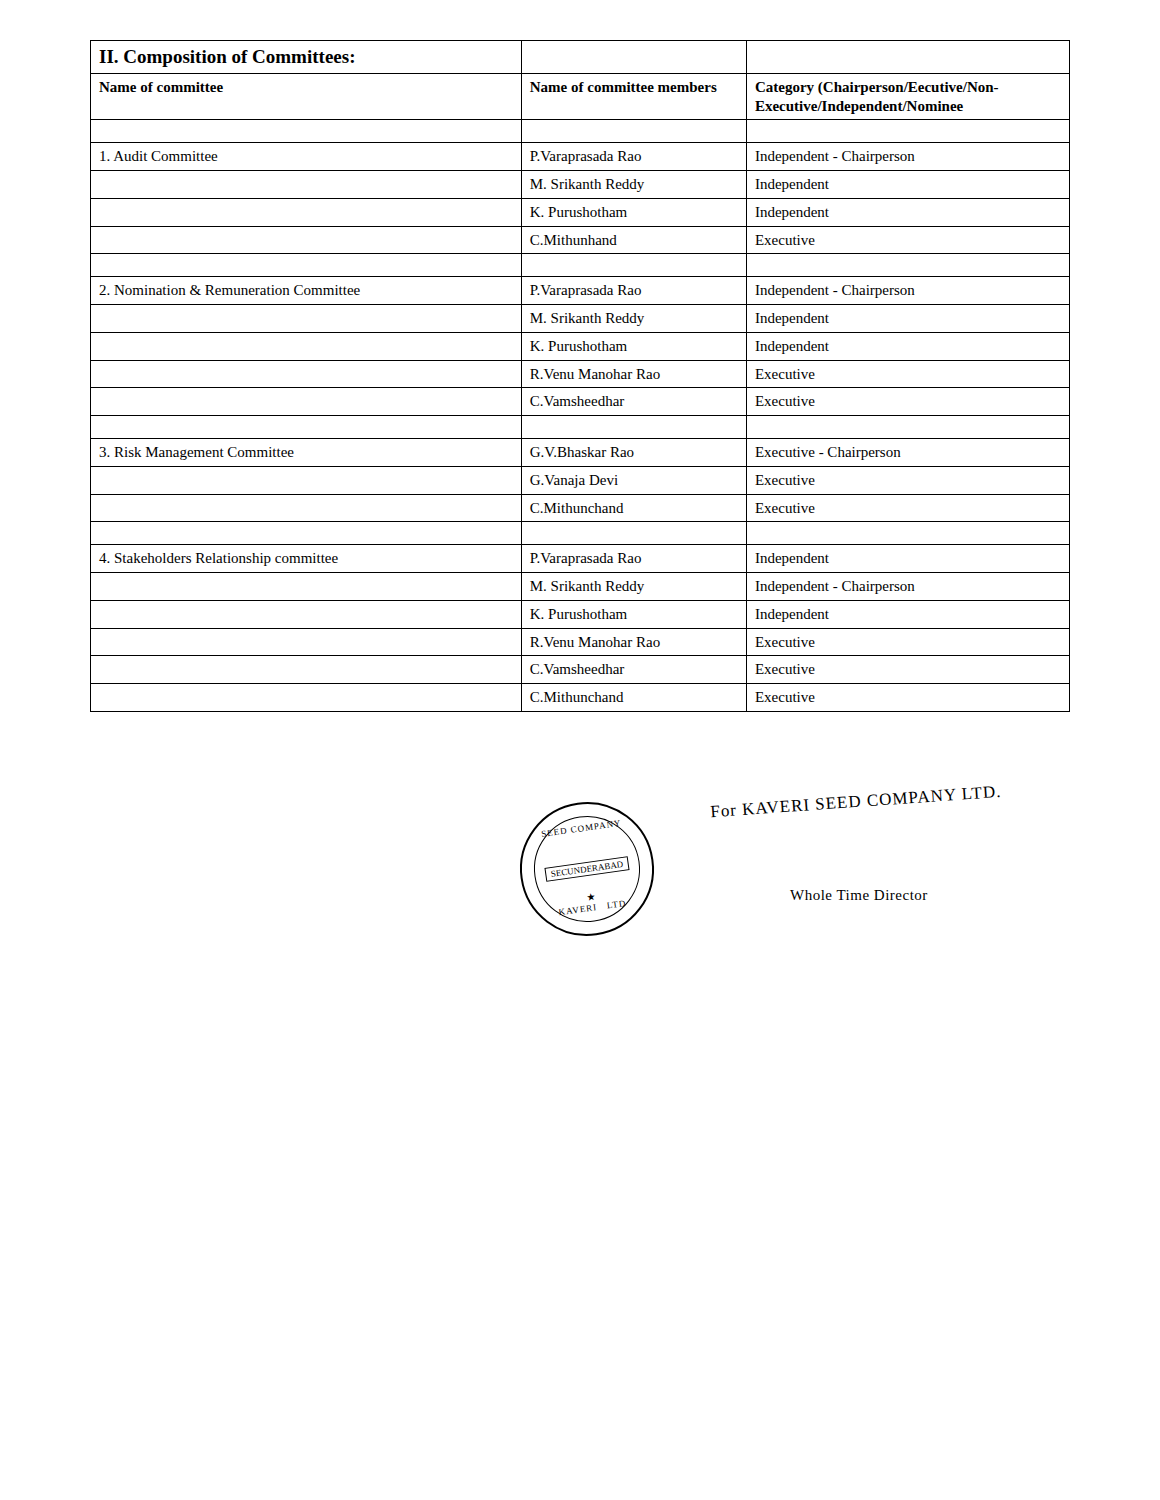| II. Composition of Committees: | | |
| Name of committee | Name of committee members | Category (Chairperson/Eecutive/Non-Executive/Independent/Nominee |
| 1. Audit Committee | P.Varaprasada Rao | Independent - Chairperson |
| | M. Srikanth Reddy | Independent |
| | K. Purushotham | Independent |
| | C.Mithunhand | Executive |
| 2. Nomination & Remuneration Committee | P.Varaprasada Rao | Independent - Chairperson |
| | M. Srikanth Reddy | Independent |
| | K. Purushotham | Independent |
| | R.Venu Manohar Rao | Executive |
| | C.Vamsheedhar | Executive |
| 3. Risk Management Committee | G.V.Bhaskar Rao | Executive - Chairperson |
| | G.Vanaja Devi | Executive |
| | C.Mithunchand | Executive |
| 4. Stakeholders Relationship committee | P.Varaprasada Rao | Independent |
| | M. Srikanth Reddy | Independent - Chairperson |
| | K. Purushotham | Independent |
| | R.Venu Manohar Rao | Executive |
| | C.Vamsheedhar | Executive |
| | C.Mithunchand | Executive |
SEED COMPANY
SECUNDERABAD
★
KAVERI LTD
For KAVERI SEED COMPANY LTD.
 
Whole Time Director